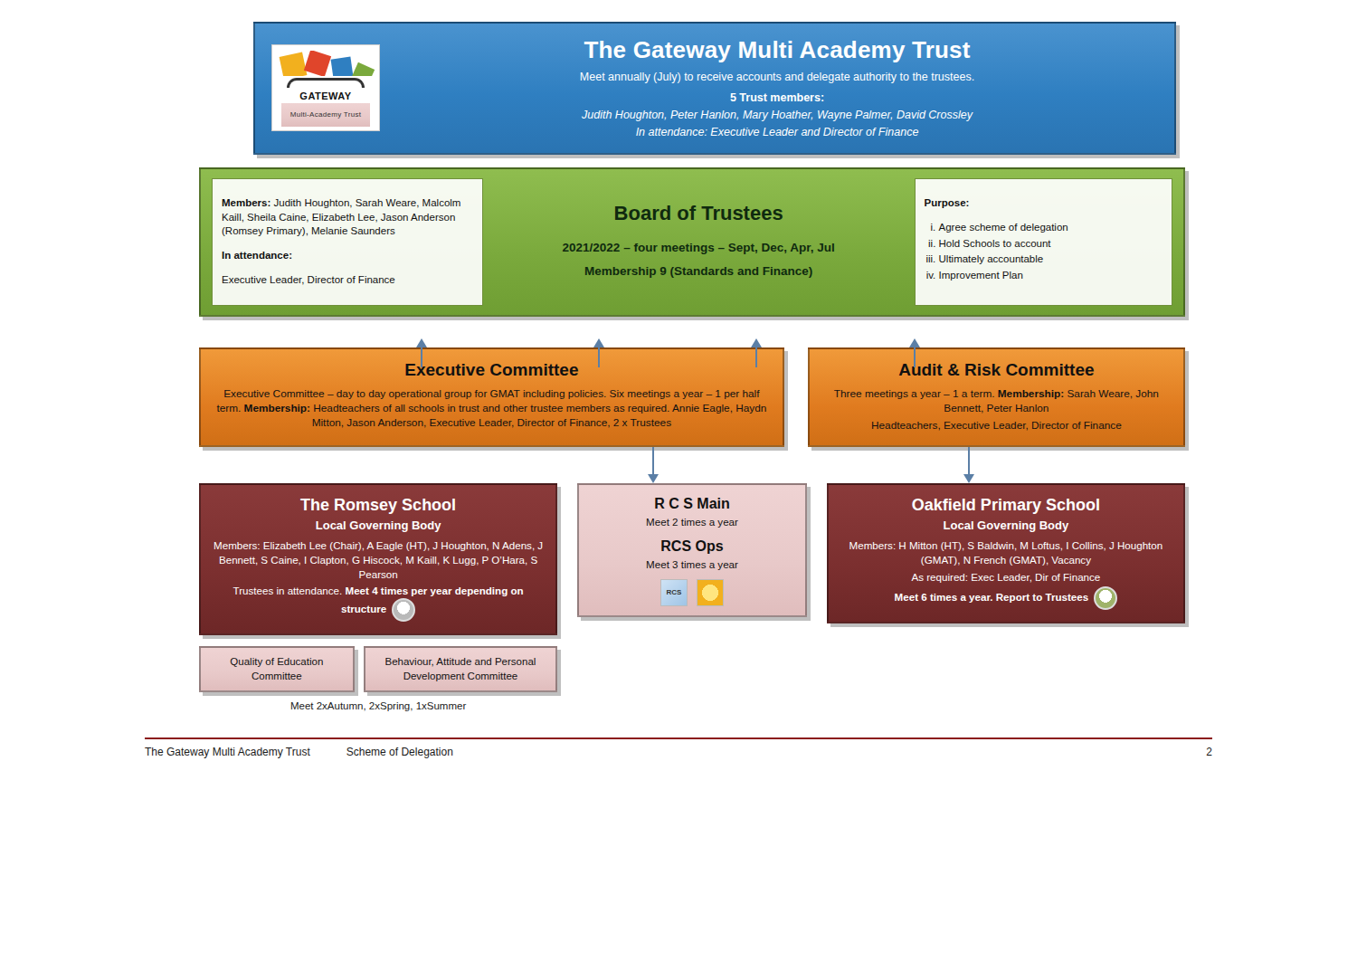GATEWAY
Multi-Academy Trust
The Gateway Multi Academy Trust
Meet annually (July) to receive accounts and delegate authority to the trustees.
5 Trust members:
Judith Houghton, Peter Hanlon, Mary Hoather, Wayne Palmer, David Crossley
In attendance: Executive Leader and Director of Finance
Members: Judith Houghton, Sarah Weare, Malcolm Kaill, Sheila Caine, Elizabeth Lee, Jason Anderson (Romsey Primary), Melanie Saunders
In attendance:
Executive Leader, Director of Finance
Board of Trustees
2021/2022 – four meetings – Sept, Dec, Apr, Jul
Membership 9 (Standards and Finance)
Purpose:
Agree scheme of delegation
Hold Schools to account
Ultimately accountable
Improvement Plan
Executive Committee
Executive Committee – day to day operational group for GMAT including policies. Six meetings a year – 1 per half term. Membership: Headteachers of all schools in trust and other trustee members as required. Annie Eagle, Haydn Mitton, Jason Anderson, Executive Leader, Director of Finance, 2 x Trustees
Audit & Risk Committee
Three meetings a year – 1 a term. Membership: Sarah Weare, John Bennett, Peter Hanlon
Headteachers, Executive Leader, Director of Finance
The Romsey School
Local Governing Body
Members: Elizabeth Lee (Chair), A Eagle (HT), J Houghton, N Adens, J Bennett, S Caine, I Clapton, G Hiscock, M Kaill, K Lugg, P O’Hara, S Pearson
Trustees in attendance. Meet 4 times per year depending on structure
Quality of Education Committee
Behaviour, Attitude and Personal Development Committee
Meet 2xAutumn, 2xSpring, 1xSummer
R C S Main
Meet 2 times a year
RCS Ops
Meet 3 times a year
RCS
Oakfield Primary School
Local Governing Body
Members: H Mitton (HT), S Baldwin, M Loftus, I Collins, J Houghton (GMAT), N French (GMAT), Vacancy
As required: Exec Leader, Dir of Finance
Meet 6 times a year. Report to Trustees
The Gateway Multi Academy Trust Scheme of Delegation 2